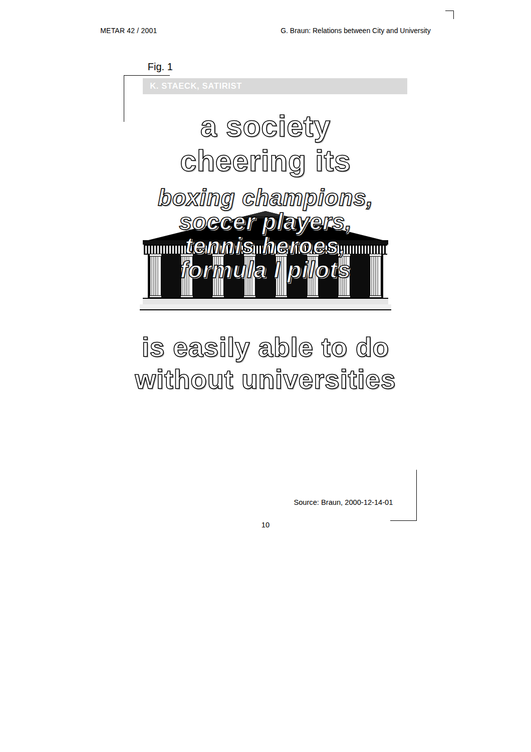METAR 42 / 2001
G. Braun: Relations between City and University
Fig. 1
K. STAECK, SATIRIST
a society
cheering its
boxing champions, soccer players, tennis heroes, formula I pilots
is easily able to do
without universities
Source: Braun, 2000-12-14-01
10